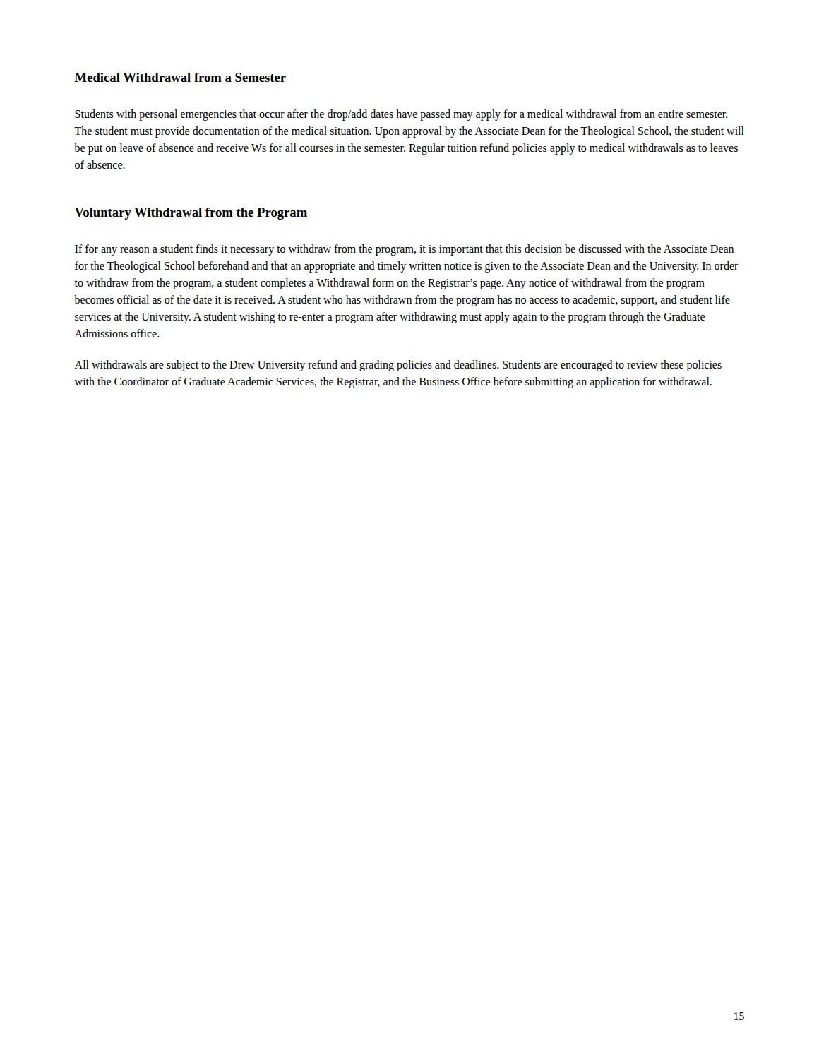Medical Withdrawal from a Semester
Students with personal emergencies that occur after the drop/add dates have passed may apply for a medical withdrawal from an entire semester. The student must provide documentation of the medical situation. Upon approval by the Associate Dean for the Theological School, the student will be put on leave of absence and receive Ws for all courses in the semester. Regular tuition refund policies apply to medical withdrawals as to leaves of absence.
Voluntary Withdrawal from the Program
If for any reason a student finds it necessary to withdraw from the program, it is important that this decision be discussed with the Associate Dean for the Theological School beforehand and that an appropriate and timely written notice is given to the Associate Dean and the University. In order to withdraw from the program, a student completes a Withdrawal form on the Registrar’s page. Any notice of withdrawal from the program becomes official as of the date it is received. A student who has withdrawn from the program has no access to academic, support, and student life services at the University. A student wishing to re-enter a program after withdrawing must apply again to the program through the Graduate Admissions office.
All withdrawals are subject to the Drew University refund and grading policies and deadlines. Students are encouraged to review these policies with the Coordinator of Graduate Academic Services, the Registrar, and the Business Office before submitting an application for withdrawal.
15